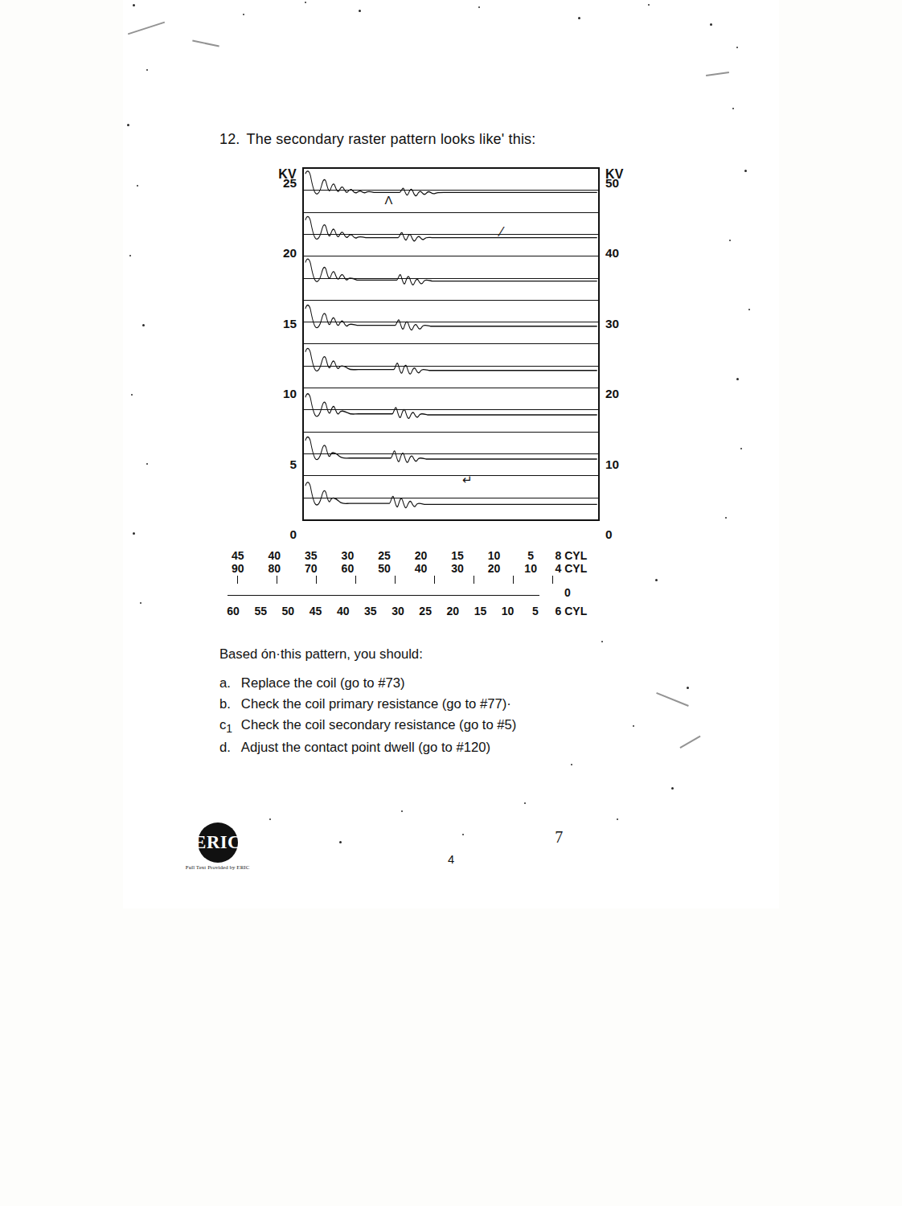12. The secondary raster pattern looks like' this:
KV
25 20 15 10 5 0
Λ
⁄
↵
KV
50 40 30 20 10 0
| 45 90 | 40 80 | 35 70 | 30 60 | 25 50 | 20 40 | 15 30 | 10 20 | 5 10 | 8 CYL 4 CYL |
0
| 60 | 55 | 50 | 45 | 40 | 35 | 30 | 25 | 20 | 15 | 10 | 5 | 6 CYL |
Based ón·this pattern, you should:
a. Replace the coil (go to #73)
b. Check the coil primary resistance (go to #77)·
c1 Check the coil secondary resistance (go to #5)
d. Adjust the contact point dwell (go to #120)
ERIC
Full Text Provided by ERIC
7
4